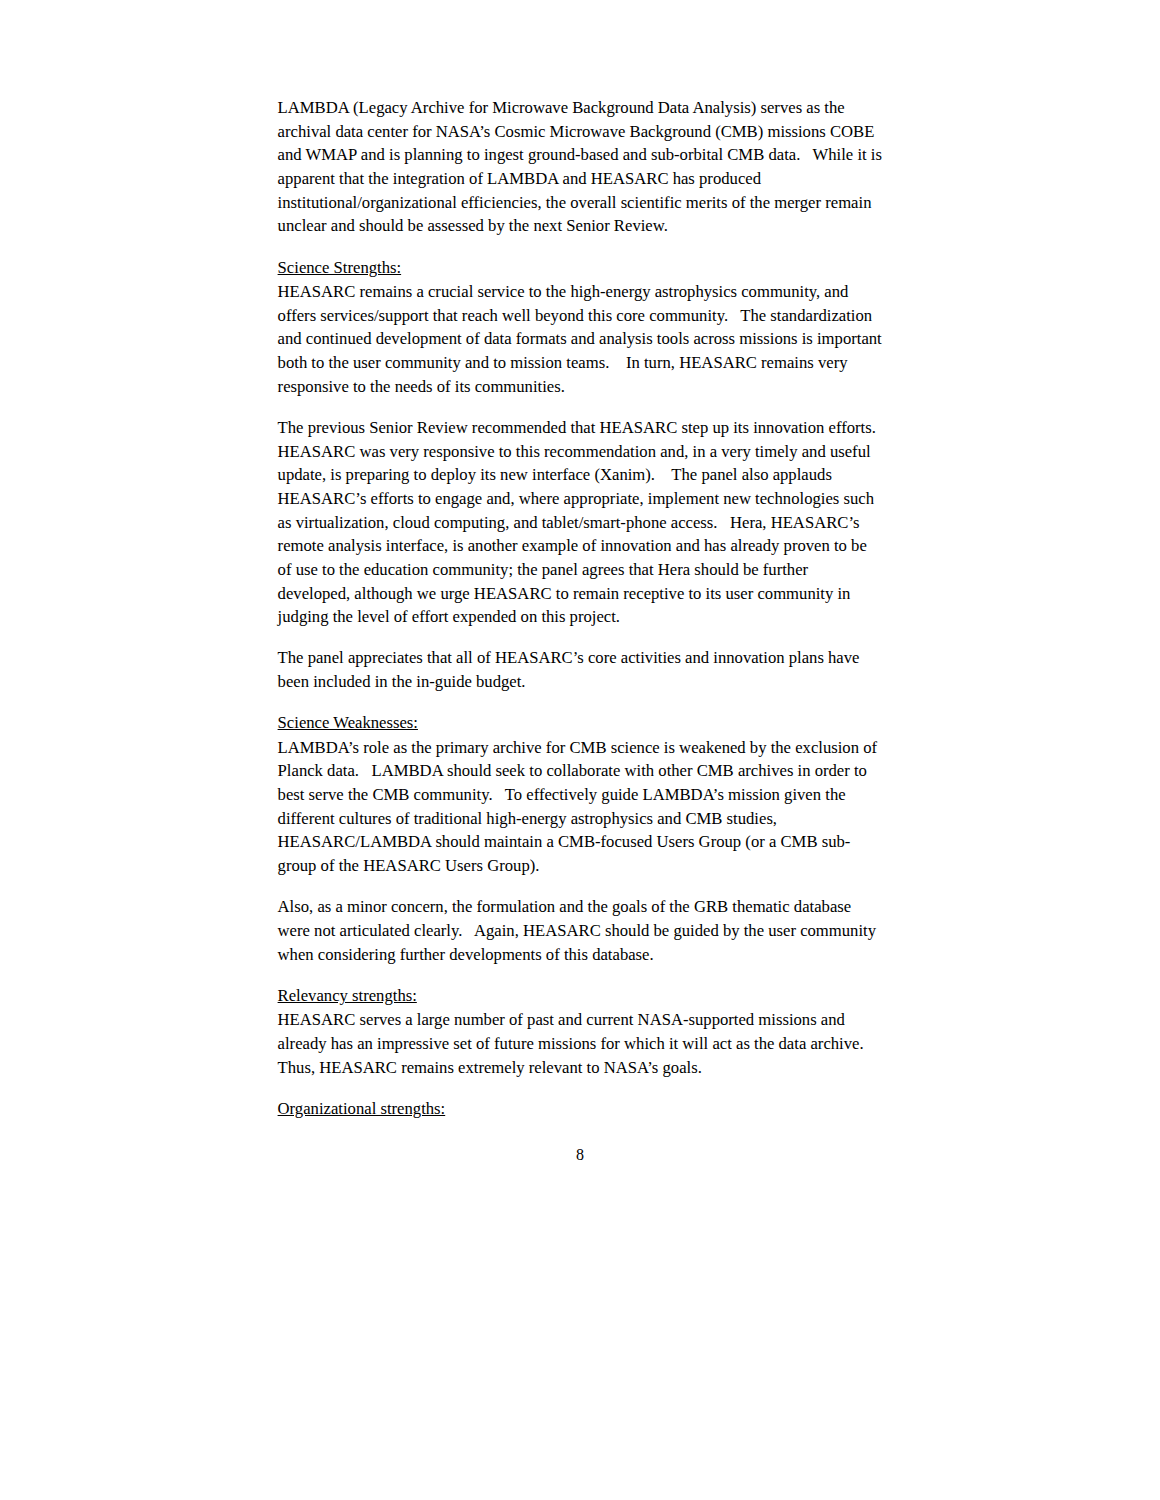LAMBDA (Legacy Archive for Microwave Background Data Analysis) serves as the archival data center for NASA’s Cosmic Microwave Background (CMB) missions COBE and WMAP and is planning to ingest ground-based and sub-orbital CMB data. While it is apparent that the integration of LAMBDA and HEASARC has produced institutional/organizational efficiencies, the overall scientific merits of the merger remain unclear and should be assessed by the next Senior Review.
Science Strengths:
HEASARC remains a crucial service to the high-energy astrophysics community, and offers services/support that reach well beyond this core community. The standardization and continued development of data formats and analysis tools across missions is important both to the user community and to mission teams. In turn, HEASARC remains very responsive to the needs of its communities.
The previous Senior Review recommended that HEASARC step up its innovation efforts. HEASARC was very responsive to this recommendation and, in a very timely and useful update, is preparing to deploy its new interface (Xanim). The panel also applauds HEASARC’s efforts to engage and, where appropriate, implement new technologies such as virtualization, cloud computing, and tablet/smart-phone access. Hera, HEASARC’s remote analysis interface, is another example of innovation and has already proven to be of use to the education community; the panel agrees that Hera should be further developed, although we urge HEASARC to remain receptive to its user community in judging the level of effort expended on this project.
The panel appreciates that all of HEASARC’s core activities and innovation plans have been included in the in-guide budget.
Science Weaknesses:
LAMBDA’s role as the primary archive for CMB science is weakened by the exclusion of Planck data. LAMBDA should seek to collaborate with other CMB archives in order to best serve the CMB community. To effectively guide LAMBDA’s mission given the different cultures of traditional high-energy astrophysics and CMB studies, HEASARC/LAMBDA should maintain a CMB-focused Users Group (or a CMB sub-group of the HEASARC Users Group).
Also, as a minor concern, the formulation and the goals of the GRB thematic database were not articulated clearly. Again, HEASARC should be guided by the user community when considering further developments of this database.
Relevancy strengths:
HEASARC serves a large number of past and current NASA-supported missions and already has an impressive set of future missions for which it will act as the data archive. Thus, HEASARC remains extremely relevant to NASA’s goals.
Organizational strengths:
8